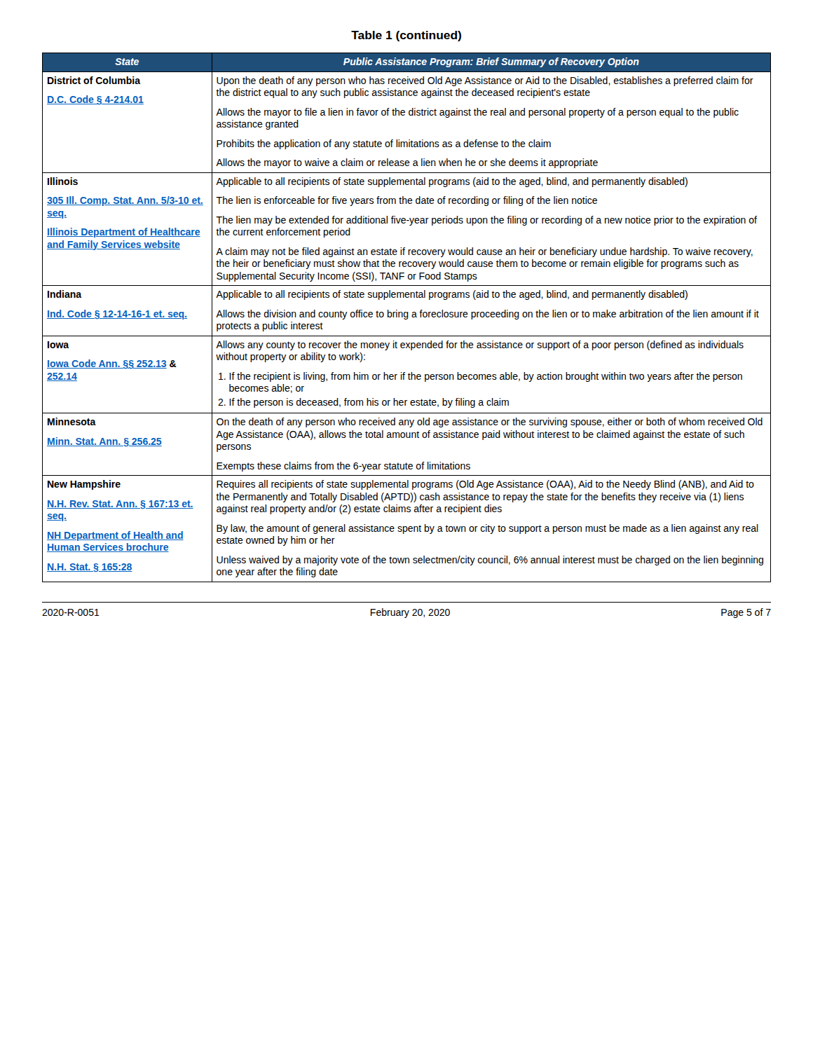Table 1 (continued)
| State | Public Assistance Program: Brief Summary of Recovery Option |
| --- | --- |
| District of Columbia D.C. Code § 4-214.01 | Upon the death of any person who has received Old Age Assistance or Aid to the Disabled, establishes a preferred claim for the district equal to any such public assistance against the deceased recipient's estate Allows the mayor to file a lien in favor of the district against the real and personal property of a person equal to the public assistance granted Prohibits the application of any statute of limitations as a defense to the claim Allows the mayor to waive a claim or release a lien when he or she deems it appropriate |
| Illinois 305 Ill. Comp. Stat. Ann. 5/3-10 et. seq. Illinois Department of Healthcare and Family Services website | Applicable to all recipients of state supplemental programs (aid to the aged, blind, and permanently disabled) The lien is enforceable for five years from the date of recording or filing of the lien notice The lien may be extended for additional five-year periods upon the filing or recording of a new notice prior to the expiration of the current enforcement period A claim may not be filed against an estate if recovery would cause an heir or beneficiary undue hardship. To waive recovery, the heir or beneficiary must show that the recovery would cause them to become or remain eligible for programs such as Supplemental Security Income (SSI), TANF or Food Stamps |
| Indiana Ind. Code § 12-14-16-1 et. seq. | Applicable to all recipients of state supplemental programs (aid to the aged, blind, and permanently disabled) Allows the division and county office to bring a foreclosure proceeding on the lien or to make arbitration of the lien amount if it protects a public interest |
| Iowa Iowa Code Ann. §§ 252.13 & 252.14 | Allows any county to recover the money it expended for the assistance or support of a poor person (defined as individuals without property or ability to work): If the recipient is living, from him or her if the person becomes able, by action brought within two years after the person becomes able; or If the person is deceased, from his or her estate, by filing a claim |
| Minnesota Minn. Stat. Ann. § 256.25 | On the death of any person who received any old age assistance or the surviving spouse, either or both of whom received Old Age Assistance (OAA), allows the total amount of assistance paid without interest to be claimed against the estate of such persons Exempts these claims from the 6-year statute of limitations |
| New Hampshire N.H. Rev. Stat. Ann. § 167:13 et. seq. NH Department of Health and Human Services brochure N.H. Stat. § 165:28 | Requires all recipients of state supplemental programs (Old Age Assistance (OAA), Aid to the Needy Blind (ANB), and Aid to the Permanently and Totally Disabled (APTD)) cash assistance to repay the state for the benefits they receive via (1) liens against real property and/or (2) estate claims after a recipient dies By law, the amount of general assistance spent by a town or city to support a person must be made as a lien against any real estate owned by him or her Unless waived by a majority vote of the town selectmen/city council, 6% annual interest must be charged on the lien beginning one year after the filing date |
2020-R-0051 February 20, 2020 Page 5 of 7